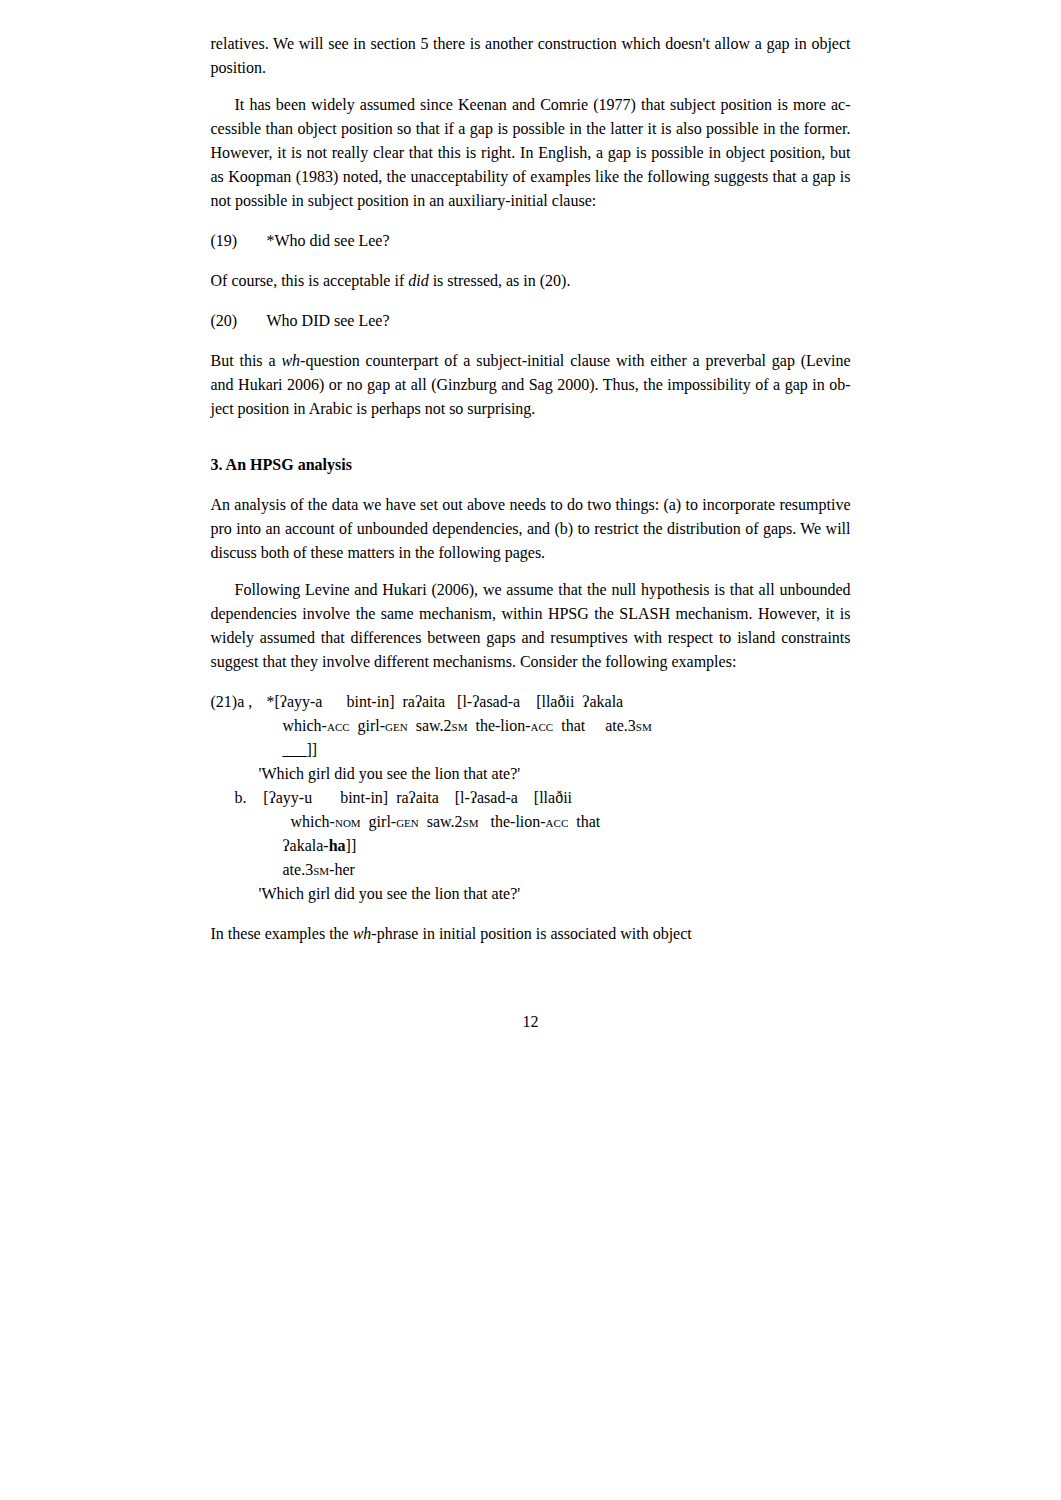relatives. We will see in section 5 there is another construction which doesn't allow a gap in object position.
It has been widely assumed since Keenan and Comrie (1977) that subject position is more accessible than object position so that if a gap is possible in the latter it is also possible in the former. However, it is not really clear that this is right. In English, a gap is possible in object position, but as Koopman (1983) noted, the unacceptability of examples like the following suggests that a gap is not possible in subject position in an auxiliary-initial clause:
(19)*Who did see Lee?
Of course, this is acceptable if did is stressed, as in (20).
(20) Who DID see Lee?
But this a wh-question counterpart of a subject-initial clause with either a preverbal gap (Levine and Hukari 2006) or no gap at all (Ginzburg and Sag 2000). Thus, the impossibility of a gap in object position in Arabic is perhaps not so surprising.
3. An HPSG analysis
An analysis of the data we have set out above needs to do two things: (a) to incorporate resumptive pro into an account of unbounded dependencies, and (b) to restrict the distribution of gaps. We will discuss both of these matters in the following pages.
Following Levine and Hukari (2006), we assume that the null hypothesis is that all unbounded dependencies involve the same mechanism, within HPSG the SLASH mechanism. However, it is widely assumed that differences between gaps and resumptives with respect to island constraints suggest that they involve different mechanisms. Consider the following examples:
(21)a ,*[ʔayy-a bint-in] raʔaita [l-ʔasad-a [llaðii ʔakala
which-acc girl-gen saw.2sm the-lion-acc that ate.3sm
___]]
'Which girl did you see the lion that ate?' b.[ʔayy-u bint-in] raʔaita [l-ʔasad-a [llaðii
which-nom girl-gen saw.2sm the-lion-acc that
ʔakala-ha]]
ate.3sm-her
'Which girl did you see the lion that ate?'
In these examples the wh-phrase in initial position is associated with object
12